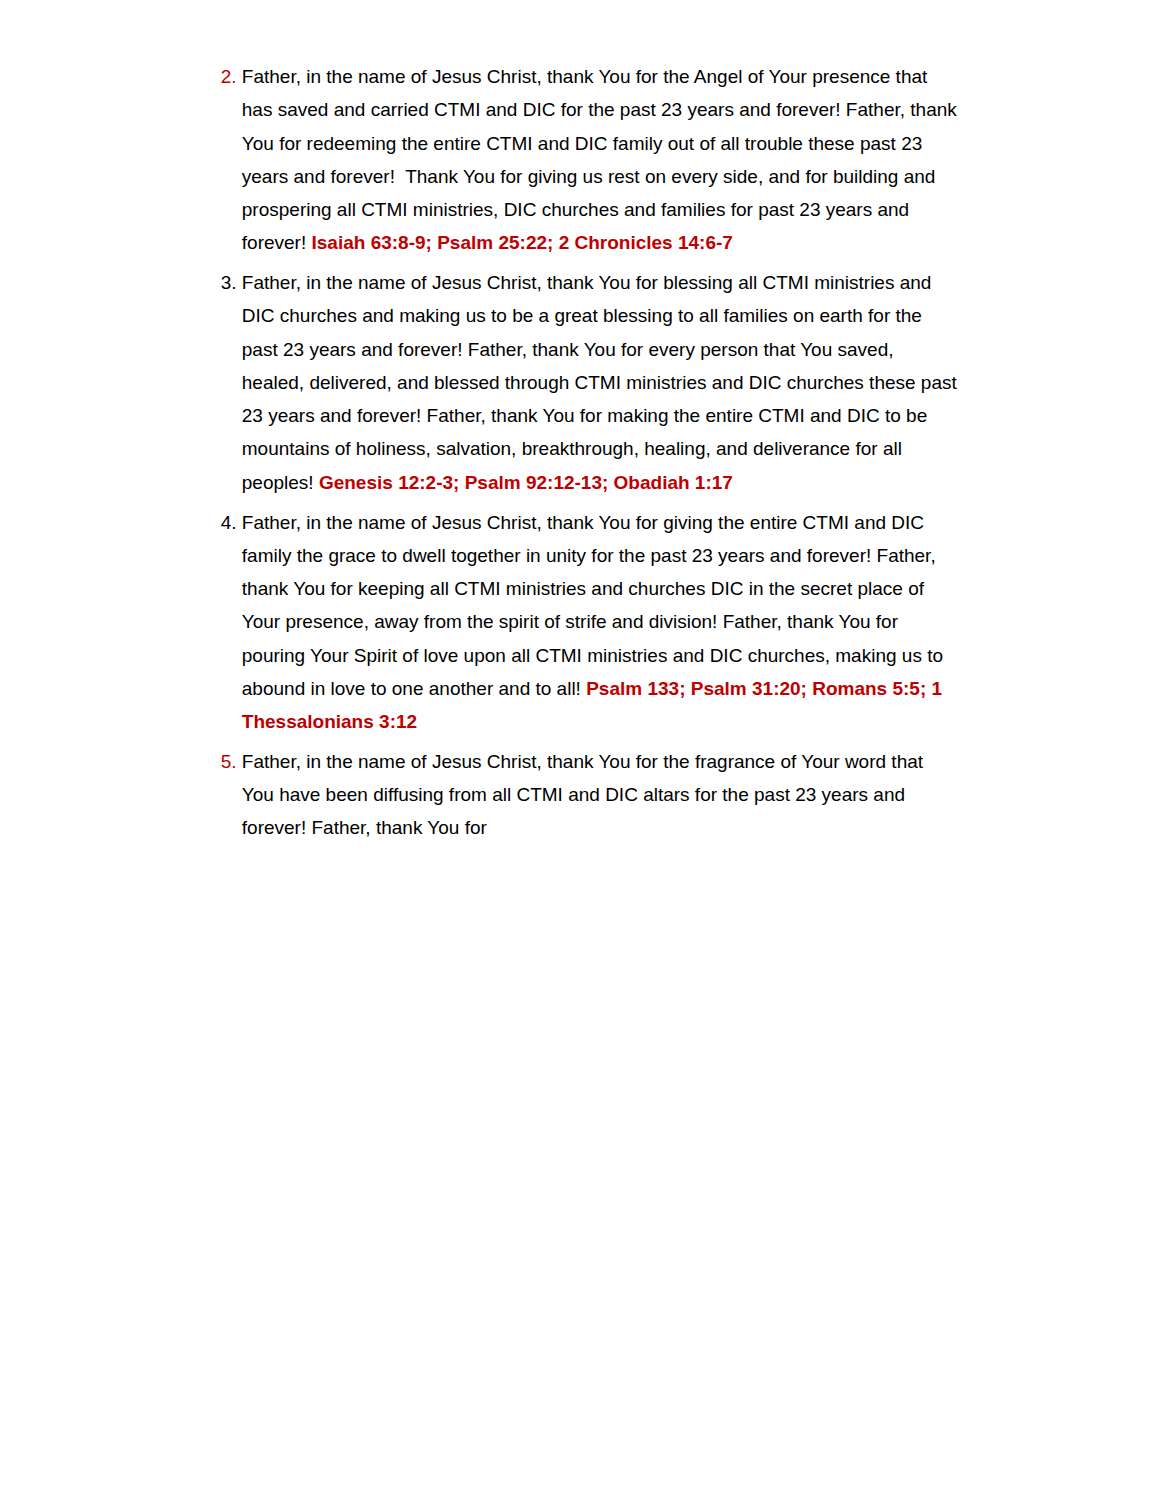Father, in the name of Jesus Christ, thank You for the Angel of Your presence that has saved and carried CTMI and DIC for the past 23 years and forever! Father, thank You for redeeming the entire CTMI and DIC family out of all trouble these past 23 years and forever! Thank You for giving us rest on every side, and for building and prospering all CTMI ministries, DIC churches and families for past 23 years and forever! Isaiah 63:8-9; Psalm 25:22; 2 Chronicles 14:6-7
Father, in the name of Jesus Christ, thank You for blessing all CTMI ministries and DIC churches and making us to be a great blessing to all families on earth for the past 23 years and forever! Father, thank You for every person that You saved, healed, delivered, and blessed through CTMI ministries and DIC churches these past 23 years and forever! Father, thank You for making the entire CTMI and DIC to be mountains of holiness, salvation, breakthrough, healing, and deliverance for all peoples! Genesis 12:2-3; Psalm 92:12-13; Obadiah 1:17
Father, in the name of Jesus Christ, thank You for giving the entire CTMI and DIC family the grace to dwell together in unity for the past 23 years and forever! Father, thank You for keeping all CTMI ministries and churches DIC in the secret place of Your presence, away from the spirit of strife and division! Father, thank You for pouring Your Spirit of love upon all CTMI ministries and DIC churches, making us to abound in love to one another and to all! Psalm 133; Psalm 31:20; Romans 5:5; 1 Thessalonians 3:12
Father, in the name of Jesus Christ, thank You for the fragrance of Your word that You have been diffusing from all CTMI and DIC altars for the past 23 years and forever! Father, thank You for